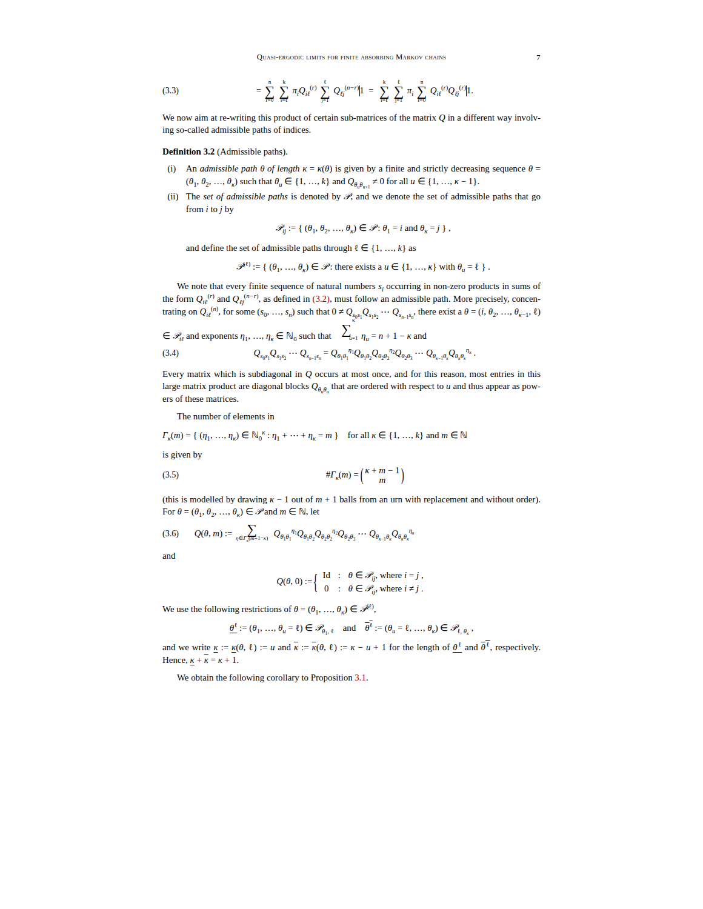Quasi-ergodic limits for finite absorbing Markov chains 7
(3.3)
= n∑r=0 k∑i=ℓ πiQiℓ(r) ℓ∑j=1 Qℓj(n−r) = k∑i=ℓ ℓ∑j=1 πi n∑r=0 Qiℓ(r)Qℓj(r) .
We now aim at re-writing this product of certain sub-matrices of the matrix Q in a different way involving so-called admissible paths of indices.
Definition 3.2 (Admissible paths).
(i) An admissible path θ of length κ = κ(θ) is given by a finite and strictly decreasing sequence θ = (θ1, θ2, …, θκ) such that θu ∈ {1, …, k} and Qθuθu+1 ≠ 0 for all u ∈ {1, …, κ − 1}.
(ii) The set of admissible paths is denoted by 𝒫, and we denote the set of admissible paths that go from i to j by
𝒫ij := { (θ1, θ2, …, θκ) ∈ 𝒫 : θ1 = i and θκ = j } ,
and define the set of admissible paths through ℓ ∈ {1, …, k} as
𝒫(ℓ) := { (θ1, …, θκ) ∈ 𝒫 : there exists a u ∈ {1, …, κ} with θu = ℓ } .
We note that every finite sequence of natural numbers si occurring in non-zero products in sums of the form Qiℓ(r) and Qℓj(n−r), as defined in (3.2), must follow an admissible path. More precisely, concentrating on Qiℓ(n), for some (s0, …, sn) such that 0 ≠ Qs0s1Qs1s2 ⋯ Qsn−1sn, there exist a θ = (i, θ2, …, θκ−1, ℓ) ∈ 𝒫iℓ and exponents η1, …, ηκ ∈ ℕ0 such that κ∑u=1 ηu = n + 1 − κ and
(3.4)
Qs0s1Qs1s2 ⋯ Qsn−1sn = Qθ1θ1η1Qθ1θ2Qθ2θ2η2Qθ2θ3 ⋯ Qθκ−1θκQθκθκηκ .
Every matrix which is subdiagonal in Q occurs at most once, and for this reason, most entries in this large matrix product are diagonal blocks Qθuθu that are ordered with respect to u and thus appear as powers of these matrices.
The number of elements in
Γκ(m) = { (η1, …, ηκ) ∈ ℕ0κ : η1 + ⋯ + ηκ = m } for all κ ∈ {1, …, k} and m ∈ ℕ
is given by
(3.5)
#Γκ(m) = ( κ + m − 1 m )
(this is modelled by drawing κ − 1 out of m + 1 balls from an urn with replacement and without order). For θ = (θ1, θ2, …, θκ) ∈ 𝒫 and m ∈ ℕ, let
(3.6)
Q(θ, m) := ∑η∈Γκ(m+1−κ) Qθ1θ1η1Qθ1θ2Qθ2θ2η2Qθ2θ3 ⋯ Qθκ−1θκQθκθκηκ
and
Q(θ, 0) := {
| Id | : | θ ∈ 𝒫 ij , where i = j , |
| 0 | : | θ ∈ 𝒫 ij , where i ≠ j . |
We use the following restrictions of θ = (θ1, …, θκ) ∈ 𝒫(ℓ),
θℓ := (θ1, …, θu = ℓ) ∈ 𝒫θ1, ℓ and θℓ := (θu = ℓ, …, θκ) ∈ 𝒫ℓ, θκ ,
and we write κ := κ(θ, ℓ) := u and κ := κ(θ, ℓ) := κ − u + 1 for the length of θℓ and θℓ, respectively. Hence, κ + κ = κ + 1.
We obtain the following corollary to Proposition 3.1.